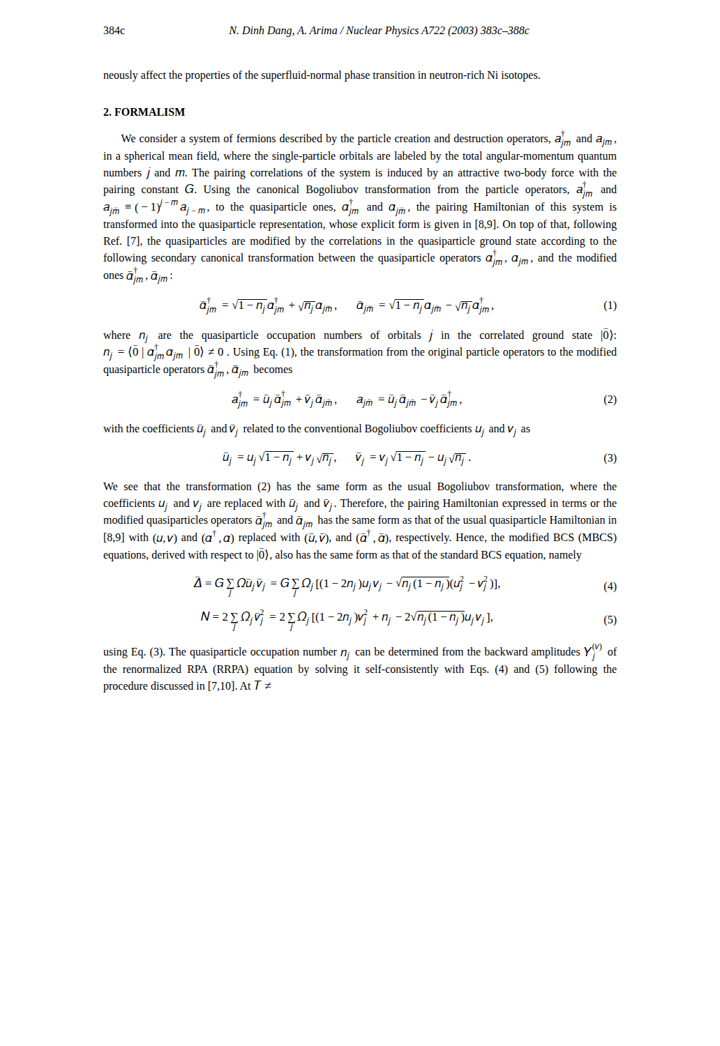384c N. Dinh Dang, A. Arima / Nuclear Physics A722 (2003) 383c–388c
neously affect the properties of the superfluid-normal phase transition in neutron-rich Ni isotopes.
2. FORMALISM
We consider a system of fermions described by the particle creation and destruction operators, ajm† and ajm, in a spherical mean field, where the single-particle orbitals are labeled by the total angular-momentum quantum numbers j and m. The pairing correlations of the system is induced by an attractive two-body force with the pairing constant G. Using the canonical Bogoliubov transformation from the particle operators, ajm† and ajm~≡(−1)j−maj−m, to the quasiparticle ones, αjm† and αjm~, the pairing Hamiltonian of this system is transformed into the quasiparticle representation, whose explicit form is given in [8,9]. On top of that, following Ref. [7], the quasiparticles are modified by the correlations in the quasiparticle ground state according to the following secondary canonical transformation between the quasiparticle operators αjm†, αjm, and the modified ones α¯jm†, α¯jm:
α¯jm† = 1−nj αjm† + nj αjm~ , α¯jm~ = 1−nj αjm~ − nj αjm† ,
(1)
where nj are the quasiparticle occupation numbers of orbitals j in the correlated ground state |0¯⟩: nj=⟨0¯|αjm†αjm|0¯⟩≠0 . Using Eq. (1), the transformation from the original particle operators to the modified quasiparticle operators α¯jm†, α¯jm becomes
ajm† = u¯j α¯jm† + v¯j α¯jm~ , ajm~ = u¯j α¯jm~ − v¯j α¯jm† ,
(2)
with the coefficients u¯j and v¯j related to the conventional Bogoliubov coefficients uj and vj as
u¯j = uj 1−nj + vj nj , v¯j = vj 1−nj − uj nj .
(3)
We see that the transformation (2) has the same form as the usual Bogoliubov transformation, where the coefficients uj and vj are replaced with u¯j and v¯j. Therefore, the pairing Hamiltonian expressed in terms or the modified quasiparticles operators α¯jm† and α¯jm has the same form as that of the usual quasiparticle Hamiltonian in [8,9] with (u,v) and (α†,α) replaced with (u¯,v¯), and (α¯†,α¯), respectively. Hence, the modified BCS (MBCS) equations, derived with respect to |0¯⟩, also has the same form as that of the standard BCS equation, namely
Δ¯ = G ∑j Ω u¯j v¯j = G ∑j Ωj [ (1−2nj) ujvj − nj(1−nj) (uj2−vj2) ] ,
(4)
N = 2 ∑j Ωj v¯j2 = 2 ∑j Ωj [ (1−2nj) vj2 + nj − 2 nj(1−nj) ujvj ] ,
(5)
using Eq. (3). The quasiparticle occupation number nj can be determined from the backward amplitudes Yj(ν) of the renormalized RPA (RRPA) equation by solving it self-consistently with Eqs. (4) and (5) following the procedure discussed in [7,10]. At T≠